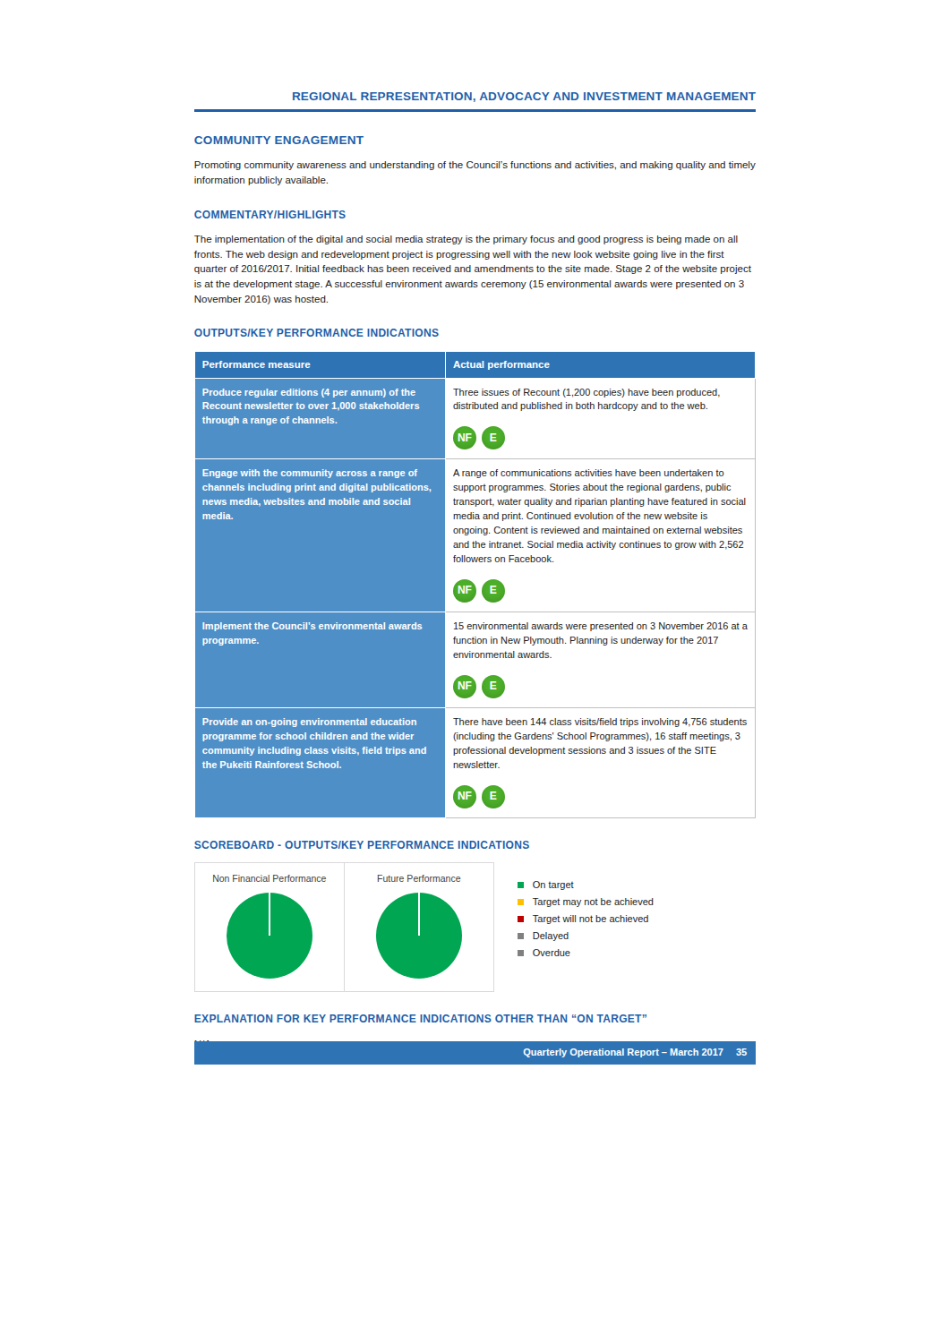Regional Representation, Advocacy and Investment Management
Community Engagement
Promoting community awareness and understanding of the Council’s functions and activities, and making quality and timely information publicly available.
Commentary/Highlights
The implementation of the digital and social media strategy is the primary focus and good progress is being made on all fronts. The web design and redevelopment project is progressing well with the new look website going live in the first quarter of 2016/2017. Initial feedback has been received and amendments to the site made. Stage 2 of the website project is at the development stage. A successful environment awards ceremony (15 environmental awards were presented on 3 November 2016) was hosted.
Outputs/Key Performance Indications
| Performance measure | Actual performance |
| --- | --- |
| Produce regular editions (4 per annum) of the Recount newsletter to over 1,000 stakeholders through a range of channels. | Three issues of Recount (1,200 copies) have been produced, distributed and published in both hardcopy and to the web. NF E |
| Engage with the community across a range of channels including print and digital publications, news media, websites and mobile and social media. | A range of communications activities have been undertaken to support programmes. Stories about the regional gardens, public transport, water quality and riparian planting have featured in social media and print. Continued evolution of the new website is ongoing. Content is reviewed and maintained on external websites and the intranet. Social media activity continues to grow with 2,562 followers on Facebook. NF E |
| Implement the Council’s environmental awards programme. | 15 environmental awards were presented on 3 November 2016 at a function in New Plymouth. Planning is underway for the 2017 environmental awards. NF E |
| Provide an on-going environmental education programme for school children and the wider community including class visits, field trips and the Pukeiti Rainforest School. | There have been 144 class visits/field trips involving 4,756 students (including the Gardens' School Programmes), 16 staff meetings, 3 professional development sessions and 3 issues of the SITE newsletter. NF E |
Scoreboard - Outputs/Key Performance Indications
Non Financial Performance
Future Performance
On target
Target may not be achieved
Target will not be achieved
Delayed
Overdue
Explanation for Key Performance Indications other than “On Target”
N/A
Quarterly Operational Report – March 201735